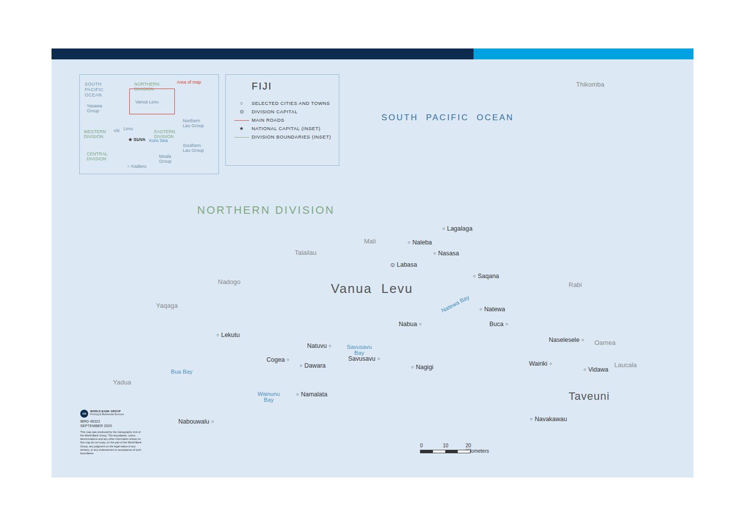SOUTH PACIFIC
OCEAN
Yasawa
Group
WESTERN
DIVISION
CENTRAL
DIVISION
NORTHERN
DIVISION
EASTERN
DIVISION
Vanua Levu
Viti
Levu
SUVA
Koro Sea
Northern
Lau Group
Southern
Lau Group
Moala
Group
Kadavu
Area of map
FIJI
| ○ | SELECTED CITIES AND TOWNS |
| ⊙ | DIVISION CAPITAL |
| | MAIN ROADS |
| ★ | NATIONAL CAPITAL (INSET) |
| | DIVISION BOUNDARIES (INSET) |
SOUTH PACIFIC OCEAN
NORTHERN DIVISION
Vanua Levu
Taveuni
Thikomba
Mali
Talailau
Nadogo
Yaqaga
Yadua
Rabi
Oamea
Laucala
Bua Bay
Wainunu
Bay
Savusavu
Bay
Natewa Bay
Labasa
Lagalaga
Naleba
Nasasa
Saqana
Natewa
Nabua
Buca
Naselesele
Wairiki
Vidawa
Navakawau
Lekutu
Natuvu
Cogea
Dawara
Savusavu
Nagigi
Namalata
Nabouwalu
0 10 20 Kilometers
WB
WORLD BANK GROUP
Printing & Multimedia Services
IBRD 45322
SEPTEMBER 2020
This map was produced by the Cartography Unit of the World Bank Group. The boundaries, colors, denominations and any other information shown on this map do not imply, on the part of the World Bank Group, any judgment on the legal status of any territory, or any endorsement or acceptance of such boundaries.